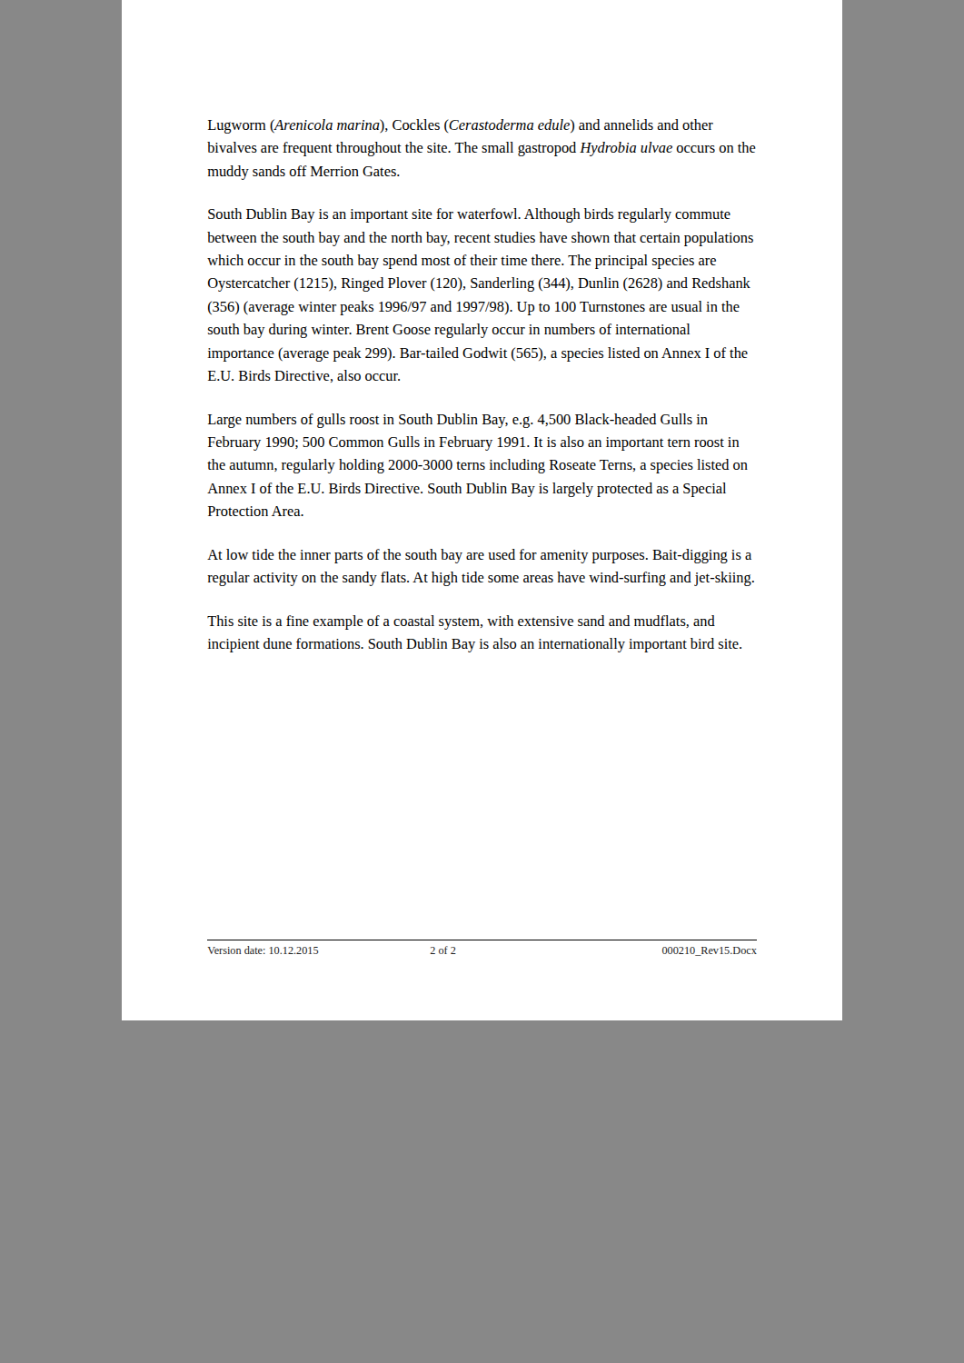Lugworm (Arenicola marina), Cockles (Cerastoderma edule) and annelids and other bivalves are frequent throughout the site. The small gastropod Hydrobia ulvae occurs on the muddy sands off Merrion Gates.
South Dublin Bay is an important site for waterfowl. Although birds regularly commute between the south bay and the north bay, recent studies have shown that certain populations which occur in the south bay spend most of their time there. The principal species are Oystercatcher (1215), Ringed Plover (120), Sanderling (344), Dunlin (2628) and Redshank (356) (average winter peaks 1996/97 and 1997/98). Up to 100 Turnstones are usual in the south bay during winter. Brent Goose regularly occur in numbers of international importance (average peak 299). Bar-tailed Godwit (565), a species listed on Annex I of the E.U. Birds Directive, also occur.
Large numbers of gulls roost in South Dublin Bay, e.g. 4,500 Black-headed Gulls in February 1990; 500 Common Gulls in February 1991. It is also an important tern roost in the autumn, regularly holding 2000-3000 terns including Roseate Terns, a species listed on Annex I of the E.U. Birds Directive. South Dublin Bay is largely protected as a Special Protection Area.
At low tide the inner parts of the south bay are used for amenity purposes. Bait-digging is a regular activity on the sandy flats. At high tide some areas have wind-surfing and jet-skiing.
This site is a fine example of a coastal system, with extensive sand and mudflats, and incipient dune formations. South Dublin Bay is also an internationally important bird site.
Version date: 10.12.2015 2 of 2 000210_Rev15.Docx